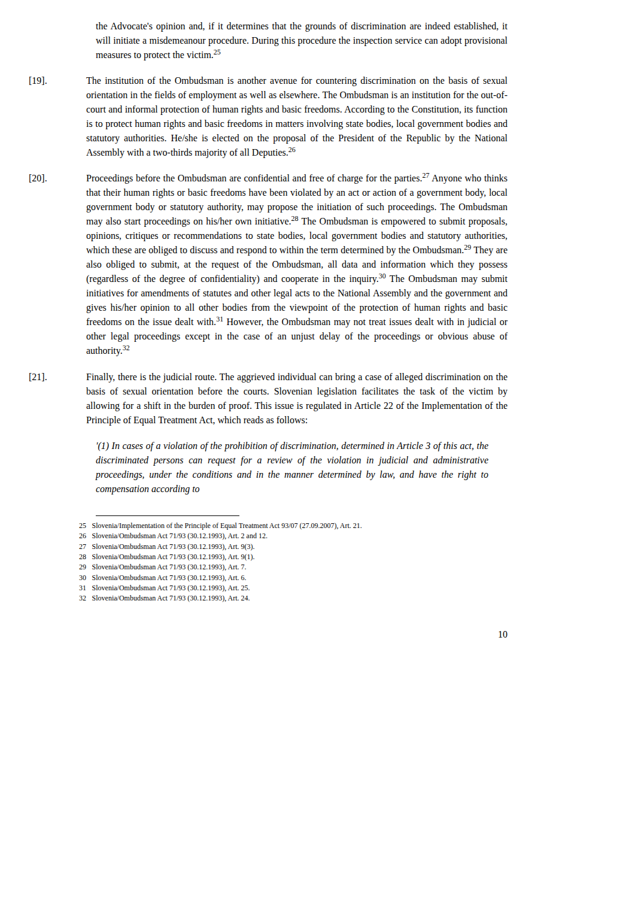the Advocate's opinion and, if it determines that the grounds of discrimination are indeed established, it will initiate a misdemeanour procedure. During this procedure the inspection service can adopt provisional measures to protect the victim.25
[19].
The institution of the Ombudsman is another avenue for countering discrimination on the basis of sexual orientation in the fields of employment as well as elsewhere. The Ombudsman is an institution for the out-of-court and informal protection of human rights and basic freedoms. According to the Constitution, its function is to protect human rights and basic freedoms in matters involving state bodies, local government bodies and statutory authorities. He/she is elected on the proposal of the President of the Republic by the National Assembly with a two-thirds majority of all Deputies.26
[20].
Proceedings before the Ombudsman are confidential and free of charge for the parties.27 Anyone who thinks that their human rights or basic freedoms have been violated by an act or action of a government body, local government body or statutory authority, may propose the initiation of such proceedings. The Ombudsman may also start proceedings on his/her own initiative.28 The Ombudsman is empowered to submit proposals, opinions, critiques or recommendations to state bodies, local government bodies and statutory authorities, which these are obliged to discuss and respond to within the term determined by the Ombudsman.29 They are also obliged to submit, at the request of the Ombudsman, all data and information which they possess (regardless of the degree of confidentiality) and cooperate in the inquiry.30 The Ombudsman may submit initiatives for amendments of statutes and other legal acts to the National Assembly and the government and gives his/her opinion to all other bodies from the viewpoint of the protection of human rights and basic freedoms on the issue dealt with.31 However, the Ombudsman may not treat issues dealt with in judicial or other legal proceedings except in the case of an unjust delay of the proceedings or obvious abuse of authority.32
[21].
Finally, there is the judicial route. The aggrieved individual can bring a case of alleged discrimination on the basis of sexual orientation before the courts. Slovenian legislation facilitates the task of the victim by allowing for a shift in the burden of proof. This issue is regulated in Article 22 of the Implementation of the Principle of Equal Treatment Act, which reads as follows:
'(1) In cases of a violation of the prohibition of discrimination, determined in Article 3 of this act, the discriminated persons can request for a review of the violation in judicial and administrative proceedings, under the conditions and in the manner determined by law, and have the right to compensation according to
25 Slovenia/Implementation of the Principle of Equal Treatment Act 93/07 (27.09.2007), Art. 21.
26 Slovenia/Ombudsman Act 71/93 (30.12.1993), Art. 2 and 12.
27 Slovenia/Ombudsman Act 71/93 (30.12.1993), Art. 9(3).
28 Slovenia/Ombudsman Act 71/93 (30.12.1993), Art. 9(1).
29 Slovenia/Ombudsman Act 71/93 (30.12.1993), Art. 7.
30 Slovenia/Ombudsman Act 71/93 (30.12.1993), Art. 6.
31 Slovenia/Ombudsman Act 71/93 (30.12.1993), Art. 25.
32 Slovenia/Ombudsman Act 71/93 (30.12.1993), Art. 24.
10